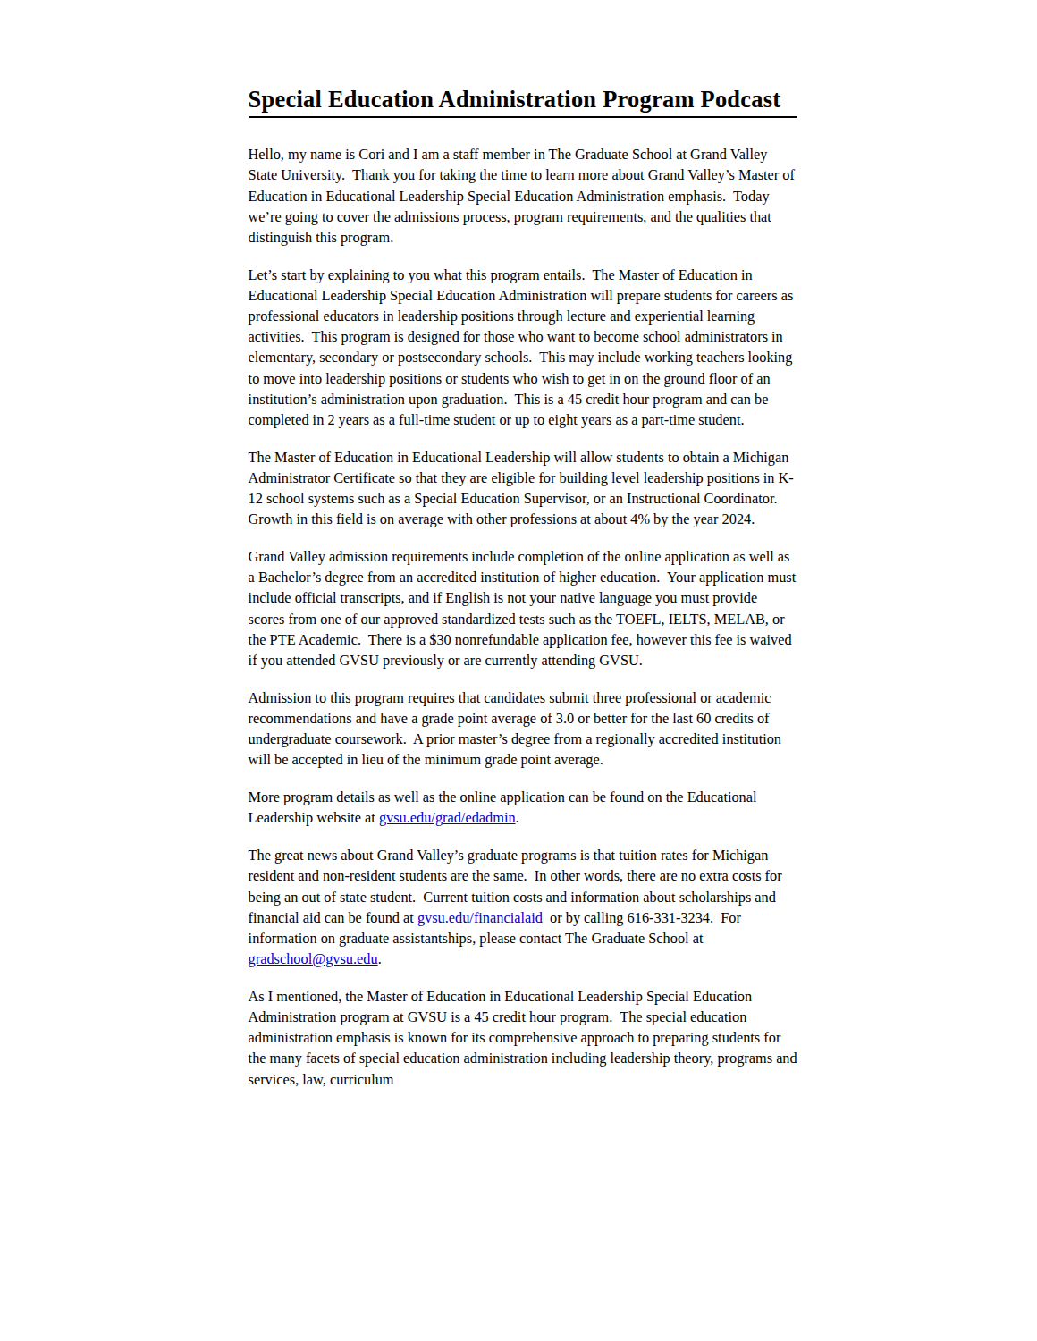Special Education Administration Program Podcast
Hello, my name is Cori and I am a staff member in The Graduate School at Grand Valley State University. Thank you for taking the time to learn more about Grand Valley’s Master of Education in Educational Leadership Special Education Administration emphasis. Today we’re going to cover the admissions process, program requirements, and the qualities that distinguish this program.
Let’s start by explaining to you what this program entails. The Master of Education in Educational Leadership Special Education Administration will prepare students for careers as professional educators in leadership positions through lecture and experiential learning activities. This program is designed for those who want to become school administrators in elementary, secondary or postsecondary schools. This may include working teachers looking to move into leadership positions or students who wish to get in on the ground floor of an institution’s administration upon graduation. This is a 45 credit hour program and can be completed in 2 years as a full-time student or up to eight years as a part-time student.
The Master of Education in Educational Leadership will allow students to obtain a Michigan Administrator Certificate so that they are eligible for building level leadership positions in K-12 school systems such as a Special Education Supervisor, or an Instructional Coordinator. Growth in this field is on average with other professions at about 4% by the year 2024.
Grand Valley admission requirements include completion of the online application as well as a Bachelor’s degree from an accredited institution of higher education. Your application must include official transcripts, and if English is not your native language you must provide scores from one of our approved standardized tests such as the TOEFL, IELTS, MELAB, or the PTE Academic. There is a $30 nonrefundable application fee, however this fee is waived if you attended GVSU previously or are currently attending GVSU.
Admission to this program requires that candidates submit three professional or academic recommendations and have a grade point average of 3.0 or better for the last 60 credits of undergraduate coursework. A prior master’s degree from a regionally accredited institution will be accepted in lieu of the minimum grade point average.
More program details as well as the online application can be found on the Educational Leadership website at gvsu.edu/grad/edadmin.
The great news about Grand Valley’s graduate programs is that tuition rates for Michigan resident and non-resident students are the same. In other words, there are no extra costs for being an out of state student. Current tuition costs and information about scholarships and financial aid can be found at gvsu.edu/financialaid or by calling 616-331-3234. For information on graduate assistantships, please contact The Graduate School at gradschool@gvsu.edu.
As I mentioned, the Master of Education in Educational Leadership Special Education Administration program at GVSU is a 45 credit hour program. The special education administration emphasis is known for its comprehensive approach to preparing students for the many facets of special education administration including leadership theory, programs and services, law, curriculum